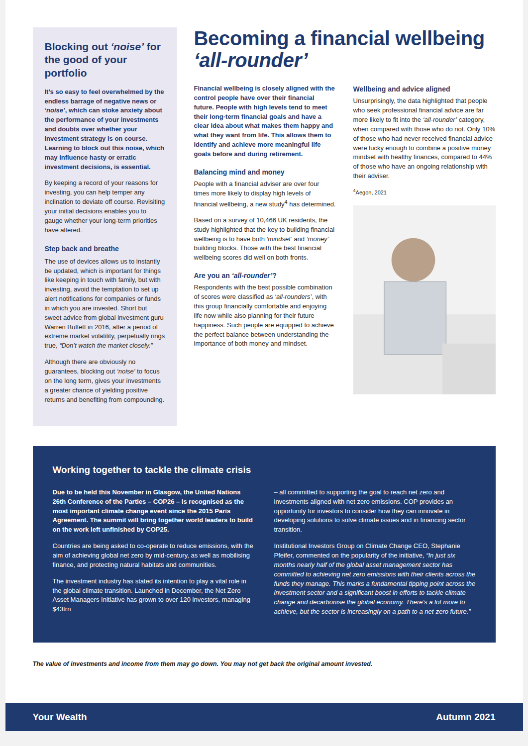Blocking out ‘noise’ for the good of your portfolio
It’s so easy to feel overwhelmed by the endless barrage of negative news or ‘noise’, which can stoke anxiety about the performance of your investments and doubts over whether your investment strategy is on course. Learning to block out this noise, which may influence hasty or erratic investment decisions, is essential.
By keeping a record of your reasons for investing, you can help temper any inclination to deviate off course. Revisiting your initial decisions enables you to gauge whether your long-term priorities have altered.
Step back and breathe
The use of devices allows us to instantly be updated, which is important for things like keeping in touch with family, but with investing, avoid the temptation to set up alert notifications for companies or funds in which you are invested. Short but sweet advice from global investment guru Warren Buffett in 2016, after a period of extreme market volatility, perpetually rings true, “Don’t watch the market closely.”
Although there are obviously no guarantees, blocking out ‘noise’ to focus on the long term, gives your investments a greater chance of yielding positive returns and benefiting from compounding.
Becoming a financial wellbeing ‘all-rounder’
Financial wellbeing is closely aligned with the control people have over their financial future. People with high levels tend to meet their long-term financial goals and have a clear idea about what makes them happy and what they want from life. This allows them to identify and achieve more meaningful life goals before and during retirement.
Balancing mind and money
People with a financial adviser are over four times more likely to display high levels of financial wellbeing, a new study4 has determined.
Based on a survey of 10,466 UK residents, the study highlighted that the key to building financial wellbeing is to have both ‘mindset’ and ‘money’ building blocks. Those with the best financial wellbeing scores did well on both fronts.
Are you an ‘all-rounder’?
Respondents with the best possible combination of scores were classified as ‘all-rounders’, with this group financially comfortable and enjoying life now while also planning for their future happiness. Such people are equipped to achieve the perfect balance between understanding the importance of both money and mindset.
Wellbeing and advice aligned
Unsurprisingly, the data highlighted that people who seek professional financial advice are far more likely to fit into the ‘all-rounder’ category, when compared with those who do not. Only 10% of those who had never received financial advice were lucky enough to combine a positive money mindset with healthy finances, compared to 44% of those who have an ongoing relationship with their adviser.
4Aegon, 2021
Working together to tackle the climate crisis
Due to be held this November in Glasgow, the United Nations 26th Conference of the Parties – COP26 – is recognised as the most important climate change event since the 2015 Paris Agreement. The summit will bring together world leaders to build on the work left unfinished by COP25.
Countries are being asked to co-operate to reduce emissions, with the aim of achieving global net zero by mid-century, as well as mobilising finance, and protecting natural habitats and communities.
The investment industry has stated its intention to play a vital role in the global climate transition. Launched in December, the Net Zero Asset Managers Initiative has grown to over 120 investors, managing $43trn
– all committed to supporting the goal to reach net zero and investments aligned with net zero emissions. COP provides an opportunity for investors to consider how they can innovate in developing solutions to solve climate issues and in financing sector transition.
Institutional Investors Group on Climate Change CEO, Stephanie Pfeifer, commented on the popularity of the initiative, “In just six months nearly half of the global asset management sector has committed to achieving net zero emissions with their clients across the funds they manage. This marks a fundamental tipping point across the investment sector and a significant boost in efforts to tackle climate change and decarbonise the global economy. There’s a lot more to achieve, but the sector is increasingly on a path to a net-zero future.”
The value of investments and income from them may go down. You may not get back the original amount invested.
Your Wealth Autumn 2021